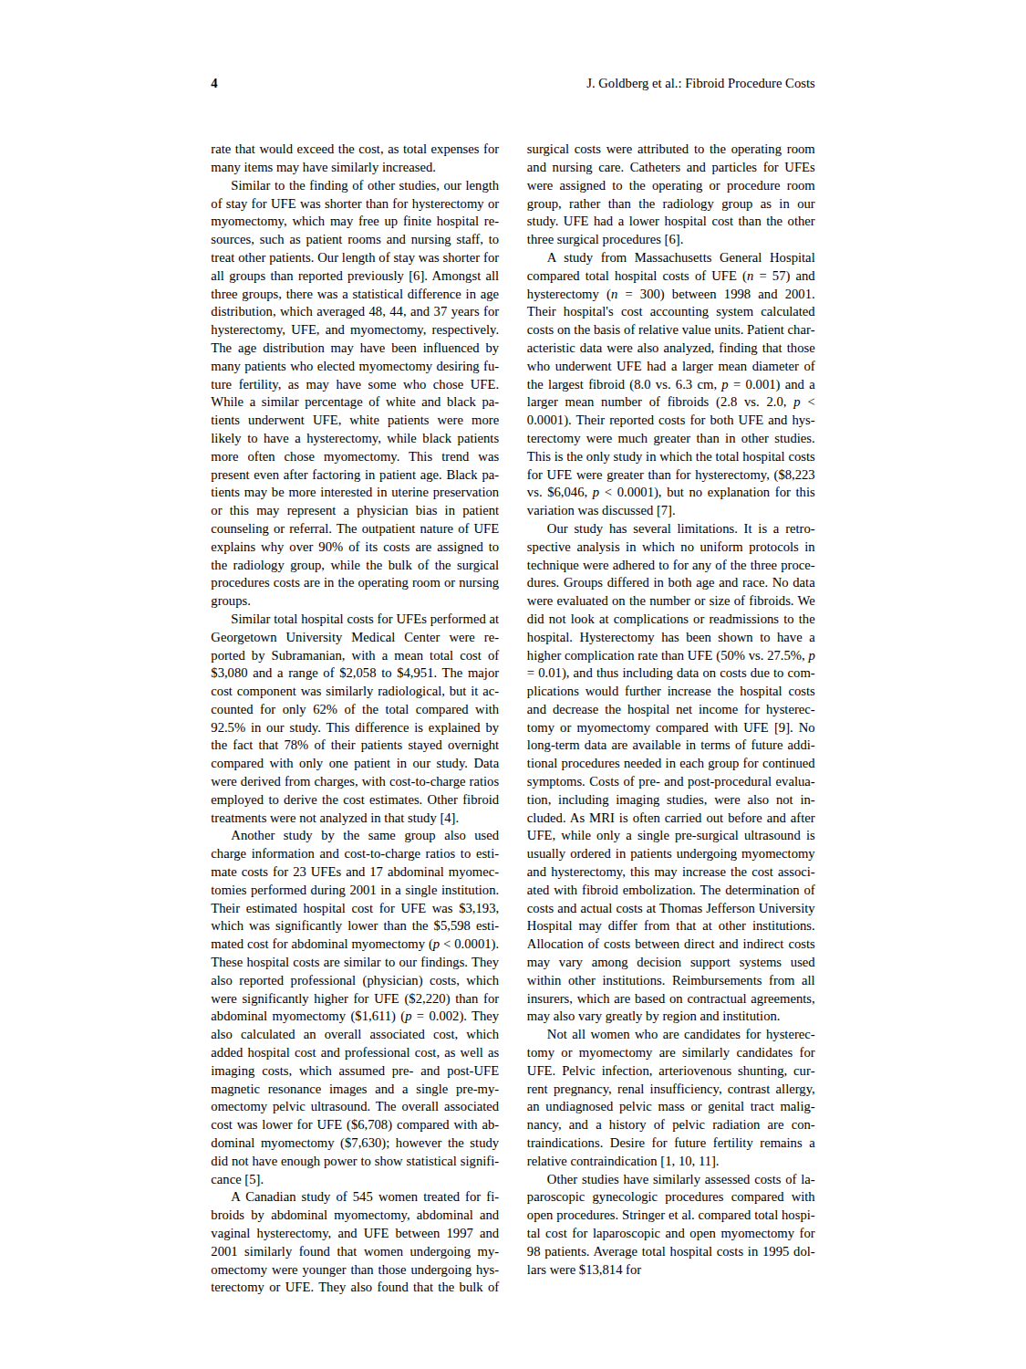4 J. Goldberg et al.: Fibroid Procedure Costs
rate that would exceed the cost, as total expenses for many items may have similarly increased.
Similar to the finding of other studies, our length of stay for UFE was shorter than for hysterectomy or myomectomy, which may free up finite hospital resources, such as patient rooms and nursing staff, to treat other patients. Our length of stay was shorter for all groups than reported previously [6]. Amongst all three groups, there was a statistical difference in age distribution, which averaged 48, 44, and 37 years for hysterectomy, UFE, and myomectomy, respectively. The age distribution may have been influenced by many patients who elected myomectomy desiring future fertility, as may have some who chose UFE. While a similar percentage of white and black patients underwent UFE, white patients were more likely to have a hysterectomy, while black patients more often chose myomectomy. This trend was present even after factoring in patient age. Black patients may be more interested in uterine preservation or this may represent a physician bias in patient counseling or referral. The outpatient nature of UFE explains why over 90% of its costs are assigned to the radiology group, while the bulk of the surgical procedures costs are in the operating room or nursing groups.
Similar total hospital costs for UFEs performed at Georgetown University Medical Center were reported by Subramanian, with a mean total cost of $3,080 and a range of $2,058 to $4,951. The major cost component was similarly radiological, but it accounted for only 62% of the total compared with 92.5% in our study. This difference is explained by the fact that 78% of their patients stayed overnight compared with only one patient in our study. Data were derived from charges, with cost-to-charge ratios employed to derive the cost estimates. Other fibroid treatments were not analyzed in that study [4].
Another study by the same group also used charge information and cost-to-charge ratios to estimate costs for 23 UFEs and 17 abdominal myomectomies performed during 2001 in a single institution. Their estimated hospital cost for UFE was $3,193, which was significantly lower than the $5,598 estimated cost for abdominal myomectomy (p < 0.0001). These hospital costs are similar to our findings. They also reported professional (physician) costs, which were significantly higher for UFE ($2,220) than for abdominal myomectomy ($1,611) (p = 0.002). They also calculated an overall associated cost, which added hospital cost and professional cost, as well as imaging costs, which assumed pre- and post-UFE magnetic resonance images and a single pre-myomectomy pelvic ultrasound. The overall associated cost was lower for UFE ($6,708) compared with abdominal myomectomy ($7,630); however the study did not have enough power to show statistical significance [5].
A Canadian study of 545 women treated for fibroids by abdominal myomectomy, abdominal and vaginal hysterectomy, and UFE between 1997 and 2001 similarly found that women undergoing myomectomy were younger than those undergoing hysterectomy or UFE. They also found that the bulk of surgical costs were attributed to the operating room and nursing care. Catheters and particles for UFEs were assigned to the operating or procedure room group, rather than the radiology group as in our study. UFE had a lower hospital cost than the other three surgical procedures [6].
A study from Massachusetts General Hospital compared total hospital costs of UFE (n = 57) and hysterectomy (n = 300) between 1998 and 2001. Their hospital's cost accounting system calculated costs on the basis of relative value units. Patient characteristic data were also analyzed, finding that those who underwent UFE had a larger mean diameter of the largest fibroid (8.0 vs. 6.3 cm, p = 0.001) and a larger mean number of fibroids (2.8 vs. 2.0, p < 0.0001). Their reported costs for both UFE and hysterectomy were much greater than in other studies. This is the only study in which the total hospital costs for UFE were greater than for hysterectomy, ($8,223 vs. $6,046, p < 0.0001), but no explanation for this variation was discussed [7].
Our study has several limitations. It is a retrospective analysis in which no uniform protocols in technique were adhered to for any of the three procedures. Groups differed in both age and race. No data were evaluated on the number or size of fibroids. We did not look at complications or readmissions to the hospital. Hysterectomy has been shown to have a higher complication rate than UFE (50% vs. 27.5%, p = 0.01), and thus including data on costs due to complications would further increase the hospital costs and decrease the hospital net income for hysterectomy or myomectomy compared with UFE [9]. No long-term data are available in terms of future additional procedures needed in each group for continued symptoms. Costs of pre- and post-procedural evaluation, including imaging studies, were also not included. As MRI is often carried out before and after UFE, while only a single pre-surgical ultrasound is usually ordered in patients undergoing myomectomy and hysterectomy, this may increase the cost associated with fibroid embolization. The determination of costs and actual costs at Thomas Jefferson University Hospital may differ from that at other institutions. Allocation of costs between direct and indirect costs may vary among decision support systems used within other institutions. Reimbursements from all insurers, which are based on contractual agreements, may also vary greatly by region and institution.
Not all women who are candidates for hysterectomy or myomectomy are similarly candidates for UFE. Pelvic infection, arteriovenous shunting, current pregnancy, renal insufficiency, contrast allergy, an undiagnosed pelvic mass or genital tract malignancy, and a history of pelvic radiation are contraindications. Desire for future fertility remains a relative contraindication [1, 10, 11].
Other studies have similarly assessed costs of laparoscopic gynecologic procedures compared with open procedures. Stringer et al. compared total hospital cost for laparoscopic and open myomectomy for 98 patients. Average total hospital costs in 1995 dollars were $13,814 for